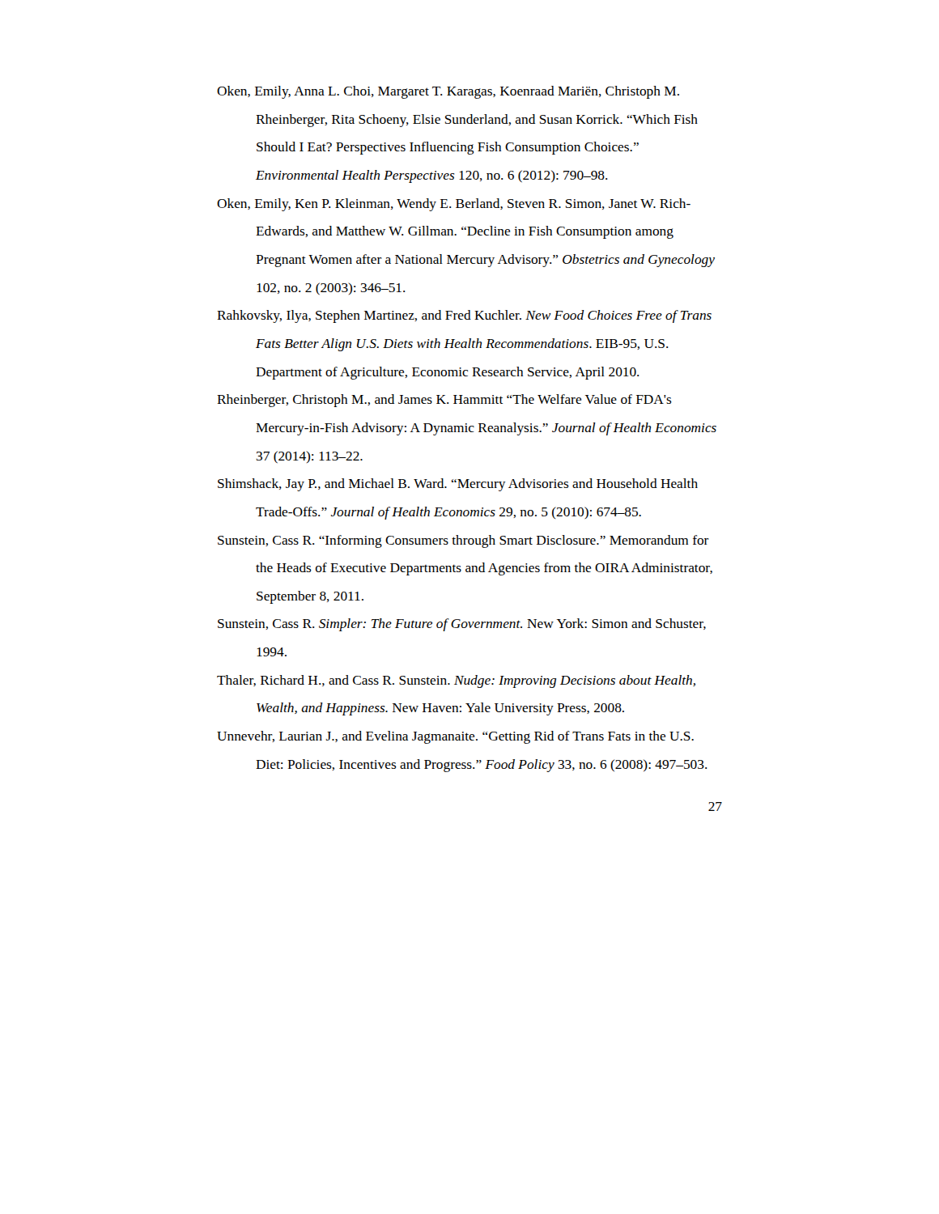Oken, Emily, Anna L. Choi, Margaret T. Karagas, Koenraad Mariën, Christoph M. Rheinberger, Rita Schoeny, Elsie Sunderland, and Susan Korrick. “Which Fish Should I Eat? Perspectives Influencing Fish Consumption Choices.” Environmental Health Perspectives 120, no. 6 (2012): 790–98.
Oken, Emily, Ken P. Kleinman, Wendy E. Berland, Steven R. Simon, Janet W. Rich-Edwards, and Matthew W. Gillman. “Decline in Fish Consumption among Pregnant Women after a National Mercury Advisory.” Obstetrics and Gynecology 102, no. 2 (2003): 346–51.
Rahkovsky, Ilya, Stephen Martinez, and Fred Kuchler. New Food Choices Free of Trans Fats Better Align U.S. Diets with Health Recommendations. EIB-95, U.S. Department of Agriculture, Economic Research Service, April 2010.
Rheinberger, Christoph M., and James K. Hammitt “The Welfare Value of FDA's Mercury-in-Fish Advisory: A Dynamic Reanalysis.” Journal of Health Economics 37 (2014): 113–22.
Shimshack, Jay P., and Michael B. Ward. “Mercury Advisories and Household Health Trade-Offs.” Journal of Health Economics 29, no. 5 (2010): 674–85.
Sunstein, Cass R. “Informing Consumers through Smart Disclosure.” Memorandum for the Heads of Executive Departments and Agencies from the OIRA Administrator, September 8, 2011.
Sunstein, Cass R. Simpler: The Future of Government. New York: Simon and Schuster, 1994.
Thaler, Richard H., and Cass R. Sunstein. Nudge: Improving Decisions about Health, Wealth, and Happiness. New Haven: Yale University Press, 2008.
Unnevehr, Laurian J., and Evelina Jagmanaite. “Getting Rid of Trans Fats in the U.S. Diet: Policies, Incentives and Progress.” Food Policy 33, no. 6 (2008): 497–503.
27